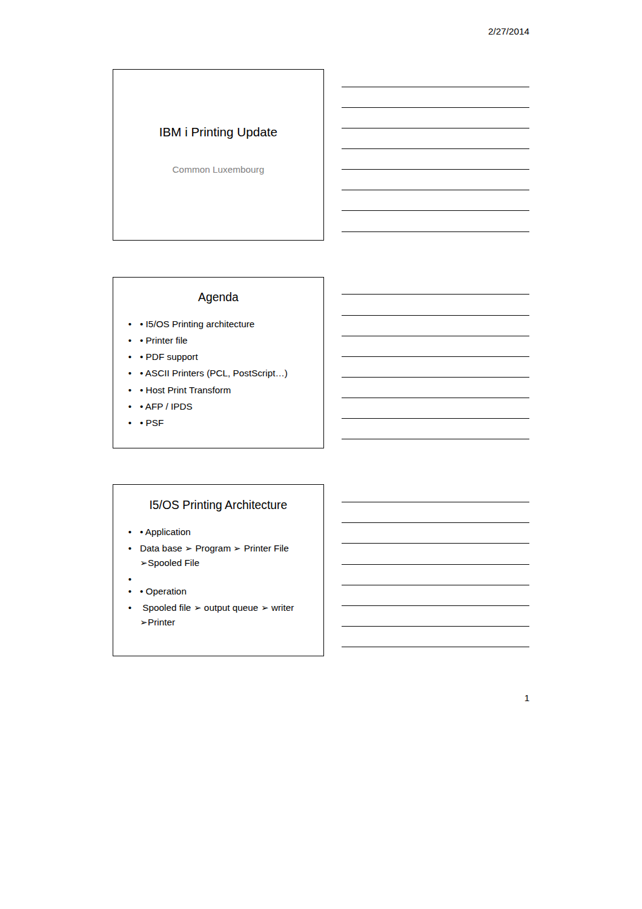2/27/2014
IBM i Printing Update
Common Luxembourg
Agenda
• I5/OS Printing architecture
• Printer file
• PDF support
• ASCII Printers (PCL, PostScript…)
• Host Print Transform
• AFP / IPDS
• PSF
I5/OS Printing Architecture
• Application
Data base ➢ Program ➢ Printer File ➢Spooled File
• Operation
Spooled file ➢ output queue ➢ writer ➢Printer
1